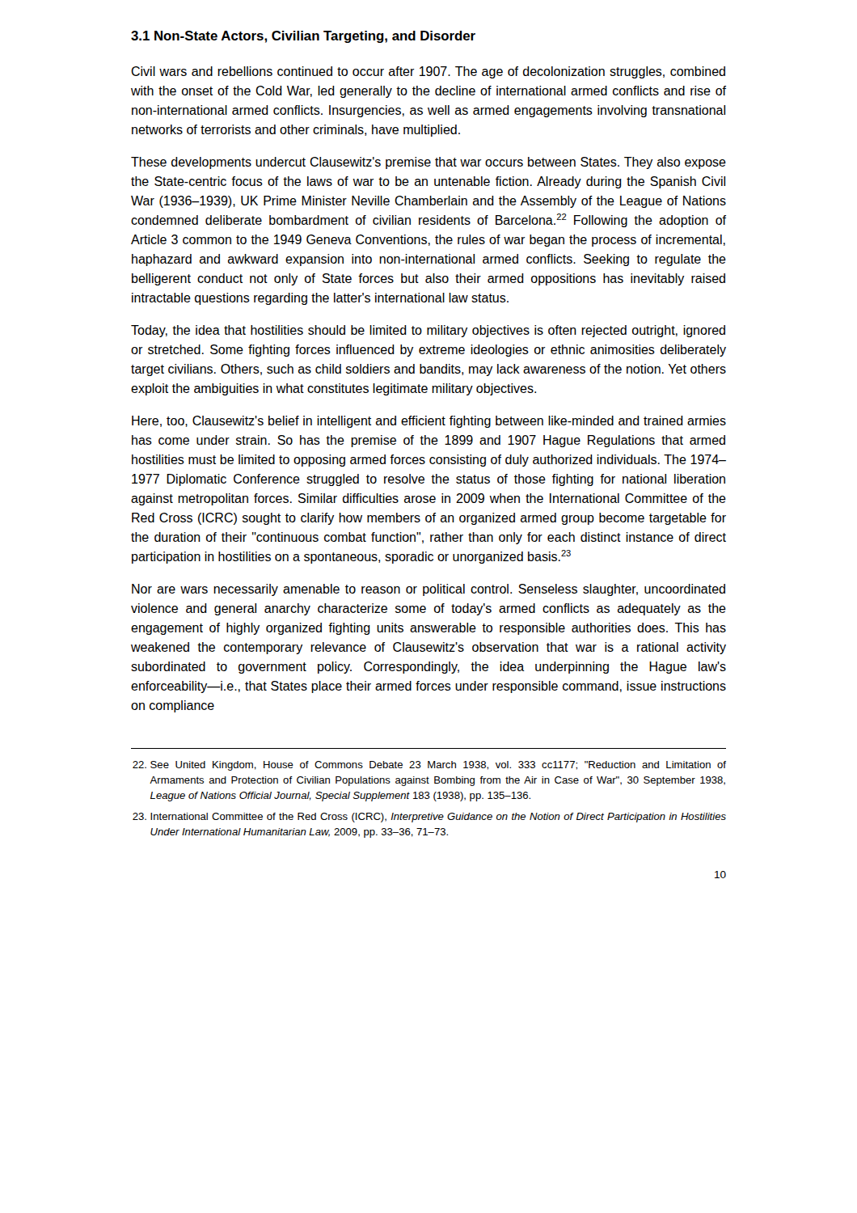3.1 Non-State Actors, Civilian Targeting, and Disorder
Civil wars and rebellions continued to occur after 1907. The age of decolonization struggles, combined with the onset of the Cold War, led generally to the decline of international armed conflicts and rise of non-international armed conflicts. Insurgencies, as well as armed engagements involving transnational networks of terrorists and other criminals, have multiplied.
These developments undercut Clausewitz's premise that war occurs between States. They also expose the State-centric focus of the laws of war to be an untenable fiction. Already during the Spanish Civil War (1936–1939), UK Prime Minister Neville Chamberlain and the Assembly of the League of Nations condemned deliberate bombardment of civilian residents of Barcelona.22 Following the adoption of Article 3 common to the 1949 Geneva Conventions, the rules of war began the process of incremental, haphazard and awkward expansion into non-international armed conflicts. Seeking to regulate the belligerent conduct not only of State forces but also their armed oppositions has inevitably raised intractable questions regarding the latter's international law status.
Today, the idea that hostilities should be limited to military objectives is often rejected outright, ignored or stretched. Some fighting forces influenced by extreme ideologies or ethnic animosities deliberately target civilians. Others, such as child soldiers and bandits, may lack awareness of the notion. Yet others exploit the ambiguities in what constitutes legitimate military objectives.
Here, too, Clausewitz's belief in intelligent and efficient fighting between like-minded and trained armies has come under strain. So has the premise of the 1899 and 1907 Hague Regulations that armed hostilities must be limited to opposing armed forces consisting of duly authorized individuals. The 1974–1977 Diplomatic Conference struggled to resolve the status of those fighting for national liberation against metropolitan forces. Similar difficulties arose in 2009 when the International Committee of the Red Cross (ICRC) sought to clarify how members of an organized armed group become targetable for the duration of their "continuous combat function", rather than only for each distinct instance of direct participation in hostilities on a spontaneous, sporadic or unorganized basis.23
Nor are wars necessarily amenable to reason or political control. Senseless slaughter, uncoordinated violence and general anarchy characterize some of today's armed conflicts as adequately as the engagement of highly organized fighting units answerable to responsible authorities does. This has weakened the contemporary relevance of Clausewitz's observation that war is a rational activity subordinated to government policy. Correspondingly, the idea underpinning the Hague law's enforceability—i.e., that States place their armed forces under responsible command, issue instructions on compliance
See United Kingdom, House of Commons Debate 23 March 1938, vol. 333 cc1177; "Reduction and Limitation of Armaments and Protection of Civilian Populations against Bombing from the Air in Case of War", 30 September 1938, League of Nations Official Journal, Special Supplement 183 (1938), pp. 135–136.
International Committee of the Red Cross (ICRC), Interpretive Guidance on the Notion of Direct Participation in Hostilities Under International Humanitarian Law, 2009, pp. 33–36, 71–73.
10